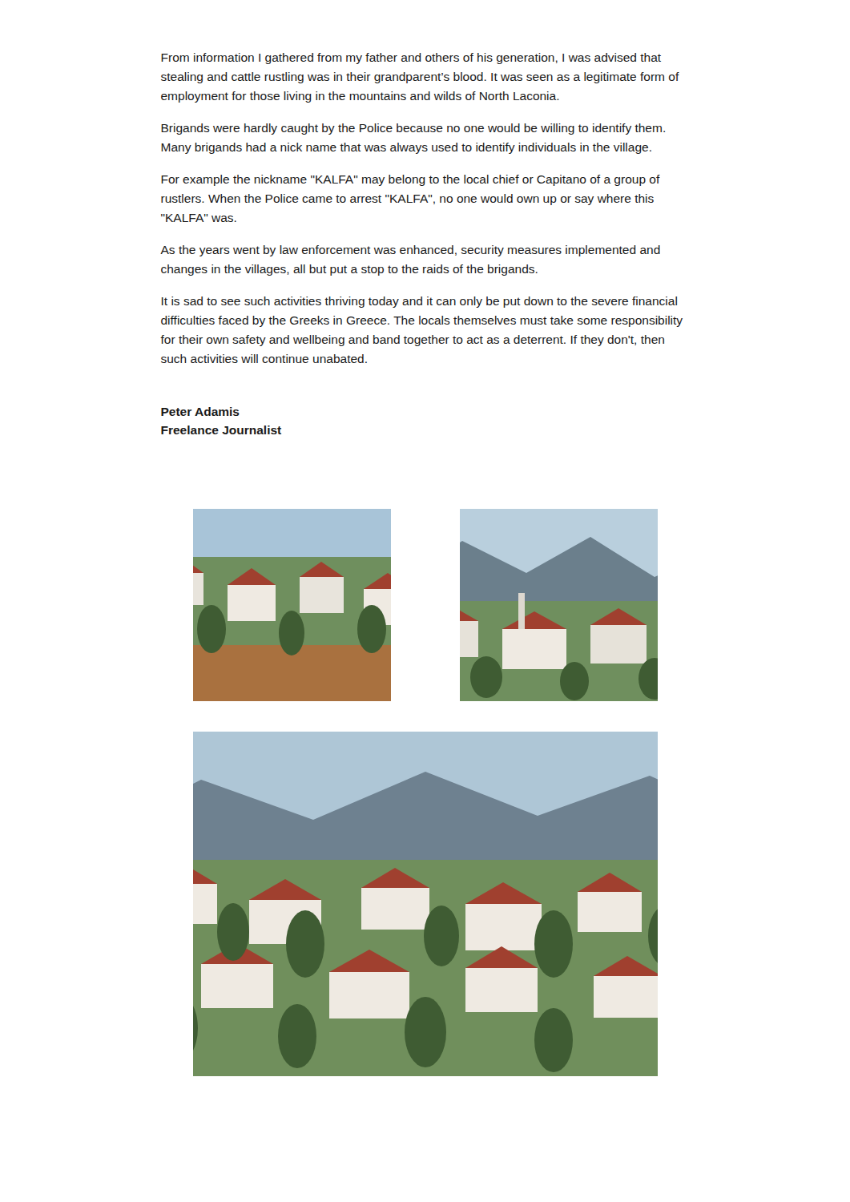From information I gathered from my father and others of his generation, I was advised that stealing and cattle rustling was in their grandparent’s blood. It was seen as a legitimate form of employment for those living in the mountains and wilds of North Laconia.
Brigands were hardly caught by the Police because no one would be willing to identify them. Many brigands had a nick name that was always used to identify individuals in the village.
For example the nickname "KALFA" may belong to the local chief or Capitano of a group of rustlers. When the Police came to arrest "KALFA", no one would own up or say where this "KALFA" was.
As the years went by law enforcement was enhanced, security measures implemented and changes in the villages, all but put a stop to the raids of the brigands.
It is sad to see such activities thriving today and it can only be put down to the severe financial difficulties faced by the Greeks in Greece. The locals themselves must take some responsibility for their own safety and wellbeing and band together to act as a deterrent. If they don't, then such activities will continue unabated.
Peter Adamis Freelance Journalist